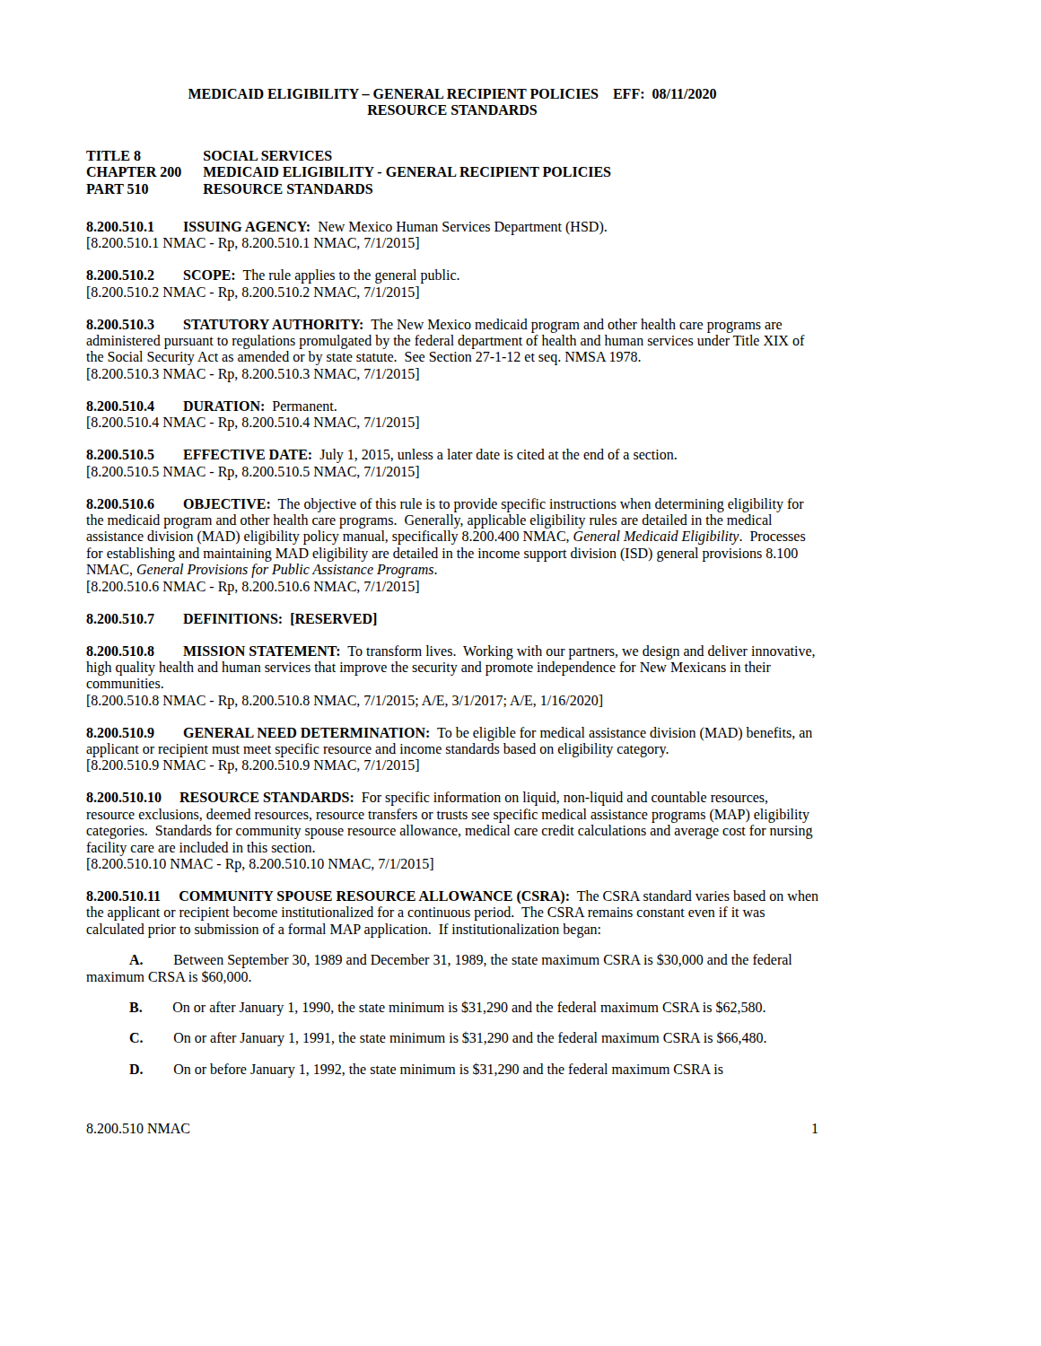MEDICAID ELIGIBILITY – GENERAL RECIPIENT POLICIES EFF: 08/11/2020 RESOURCE STANDARDS
| TITLE 8 | SOCIAL SERVICES |
| CHAPTER 200 | MEDICAID ELIGIBILITY - GENERAL RECIPIENT POLICIES |
| PART 510 | RESOURCE STANDARDS |
8.200.510.1 ISSUING AGENCY: New Mexico Human Services Department (HSD).
[8.200.510.1 NMAC - Rp, 8.200.510.1 NMAC, 7/1/2015]
8.200.510.2 SCOPE: The rule applies to the general public.
[8.200.510.2 NMAC - Rp, 8.200.510.2 NMAC, 7/1/2015]
8.200.510.3 STATUTORY AUTHORITY: The New Mexico medicaid program and other health care programs are administered pursuant to regulations promulgated by the federal department of health and human services under Title XIX of the Social Security Act as amended or by state statute. See Section 27-1-12 et seq. NMSA 1978.
[8.200.510.3 NMAC - Rp, 8.200.510.3 NMAC, 7/1/2015]
8.200.510.4 DURATION: Permanent.
[8.200.510.4 NMAC - Rp, 8.200.510.4 NMAC, 7/1/2015]
8.200.510.5 EFFECTIVE DATE: July 1, 2015, unless a later date is cited at the end of a section.
[8.200.510.5 NMAC - Rp, 8.200.510.5 NMAC, 7/1/2015]
8.200.510.6 OBJECTIVE: The objective of this rule is to provide specific instructions when determining eligibility for the medicaid program and other health care programs. Generally, applicable eligibility rules are detailed in the medical assistance division (MAD) eligibility policy manual, specifically 8.200.400 NMAC, General Medicaid Eligibility. Processes for establishing and maintaining MAD eligibility are detailed in the income support division (ISD) general provisions 8.100 NMAC, General Provisions for Public Assistance Programs.
[8.200.510.6 NMAC - Rp, 8.200.510.6 NMAC, 7/1/2015]
8.200.510.7 DEFINITIONS: [RESERVED]
8.200.510.8 MISSION STATEMENT: To transform lives. Working with our partners, we design and deliver innovative, high quality health and human services that improve the security and promote independence for New Mexicans in their communities.
[8.200.510.8 NMAC - Rp, 8.200.510.8 NMAC, 7/1/2015; A/E, 3/1/2017; A/E, 1/16/2020]
8.200.510.9 GENERAL NEED DETERMINATION: To be eligible for medical assistance division (MAD) benefits, an applicant or recipient must meet specific resource and income standards based on eligibility category.
[8.200.510.9 NMAC - Rp, 8.200.510.9 NMAC, 7/1/2015]
8.200.510.10 RESOURCE STANDARDS: For specific information on liquid, non-liquid and countable resources, resource exclusions, deemed resources, resource transfers or trusts see specific medical assistance programs (MAP) eligibility categories. Standards for community spouse resource allowance, medical care credit calculations and average cost for nursing facility care are included in this section.
[8.200.510.10 NMAC - Rp, 8.200.510.10 NMAC, 7/1/2015]
8.200.510.11 COMMUNITY SPOUSE RESOURCE ALLOWANCE (CSRA): The CSRA standard varies based on when the applicant or recipient become institutionalized for a continuous period. The CSRA remains constant even if it was calculated prior to submission of a formal MAP application. If institutionalization began:
A. Between September 30, 1989 and December 31, 1989, the state maximum CSRA is $30,000 and the federal maximum CRSA is $60,000.
B. On or after January 1, 1990, the state minimum is $31,290 and the federal maximum CSRA is $62,580.
C. On or after January 1, 1991, the state minimum is $31,290 and the federal maximum CSRA is $66,480.
D. On or before January 1, 1992, the state minimum is $31,290 and the federal maximum CSRA is
8.200.510 NMAC 1